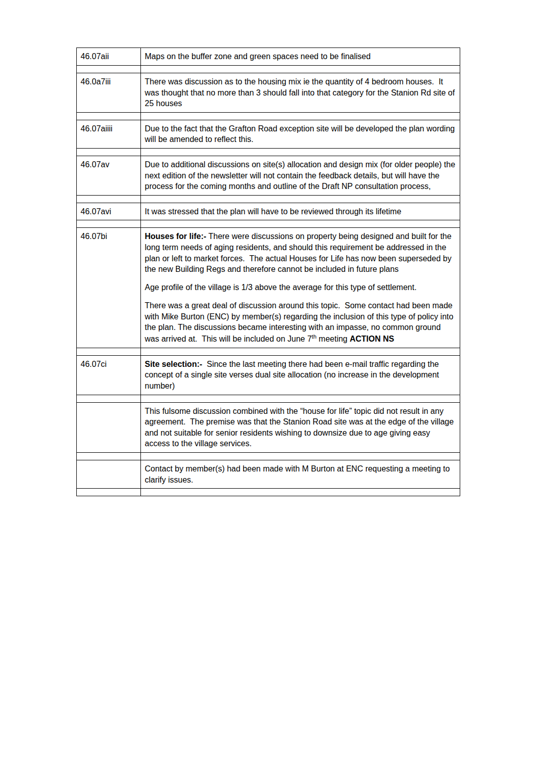| 46.07aii | Maps on the buffer zone and green spaces need to be finalised |
| 46.0a7iii | There was discussion as to the housing mix ie the quantity of 4 bedroom houses. It was thought that no more than 3 should fall into that category for the Stanion Rd site of 25 houses |
| 46.07aiiii | Due to the fact that the Grafton Road exception site will be developed the plan wording will be amended to reflect this. |
| 46.07av | Due to additional discussions on site(s) allocation and design mix (for older people) the next edition of the newsletter will not contain the feedback details, but will have the process for the coming months and outline of the Draft NP consultation process, |
| 46.07avi | It was stressed that the plan will have to be reviewed through its lifetime |
| 46.07bi | Houses for life:- There were discussions on property being designed and built for the long term needs of aging residents, and should this requirement be addressed in the plan or left to market forces. The actual Houses for Life has now been superseded by the new Building Regs and therefore cannot be included in future plans Age profile of the village is 1/3 above the average for this type of settlement. There was a great deal of discussion around this topic. Some contact had been made with Mike Burton (ENC) by member(s) regarding the inclusion of this type of policy into the plan. The discussions became interesting with an impasse, no common ground was arrived at. This will be included on June 7 th meeting ACTION NS |
| 46.07ci | Site selection:- Since the last meeting there had been e-mail traffic regarding the concept of a single site verses dual site allocation (no increase in the development number) |
| | This fulsome discussion combined with the “house for life” topic did not result in any agreement. The premise was that the Stanion Road site was at the edge of the village and not suitable for senior residents wishing to downsize due to age giving easy access to the village services. |
| | Contact by member(s) had been made with M Burton at ENC requesting a meeting to clarify issues. |